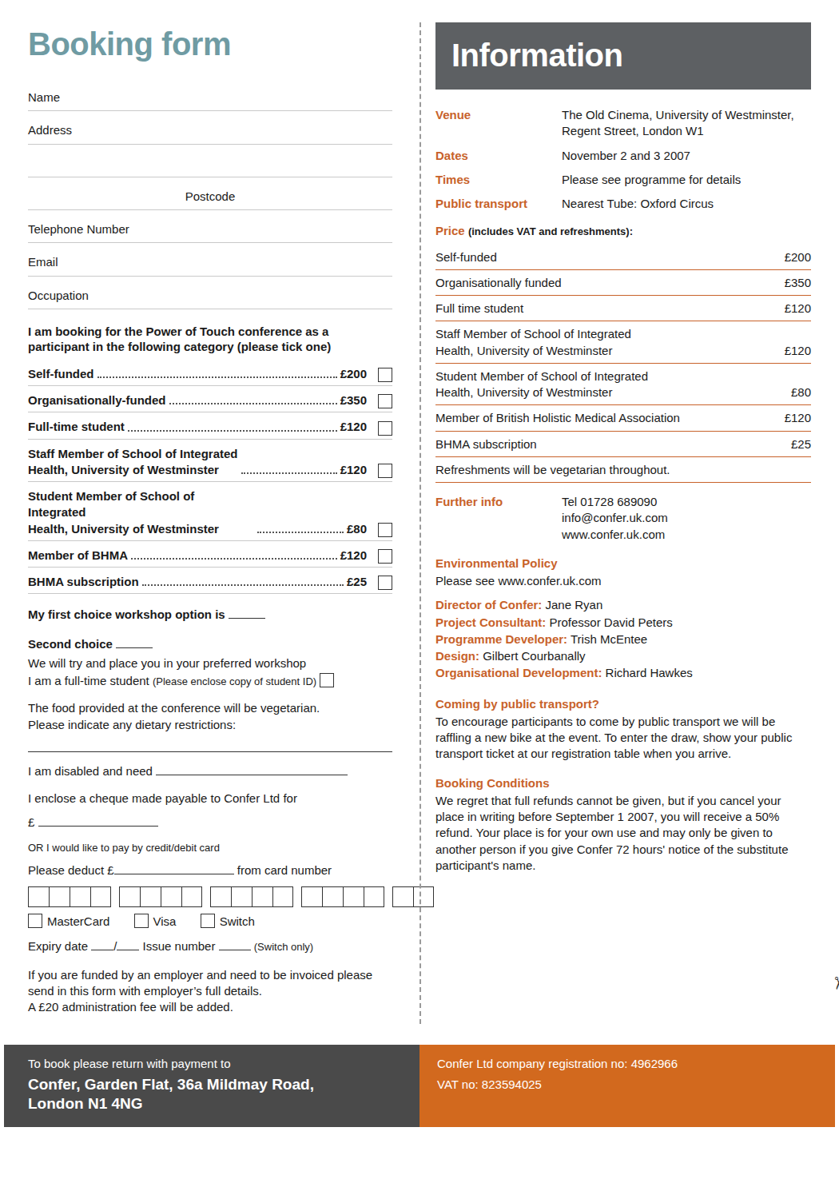Booking form
Name
Address
Postcode
Telephone Number
Email
Occupation
I am booking for the Power of Touch conference as a participant in the following category (please tick one)
Self-funded £200
Organisationally-funded £350
Full-time student £120
Staff Member of School of Integrated
Health, University of Westminster £120
Student Member of School of Integrated
Health, University of Westminster £80
Member of BHMA £120
BHMA subscription £25
My first choice workshop option is
Second choice
We will try and place you in your preferred workshop
I am a full-time student (Please enclose copy of student ID)
The food provided at the conference will be vegetarian.
Please indicate any dietary restrictions:
I am disabled and need
I enclose a cheque made payable to Confer Ltd for
£
OR I would like to pay by credit/debit card
Please deduct £ from card number
MasterCard Visa Switch
Expiry date / Issue number (Switch only)
If you are funded by an employer and need to be invoiced please send in this form with employer’s full details.
A £20 administration fee will be added.
✂
Information
Venue
The Old Cinema, University of Westminster, Regent Street, London W1
Dates
November 2 and 3 2007
Times
Please see programme for details
Public transport
Nearest Tube: Oxford Circus
Price (includes VAT and refreshments):
| Self-funded | £200 |
| Organisationally funded | £350 |
| Full time student | £120 |
| Staff Member of School of Integrated Health, University of Westminster | £120 |
| Student Member of School of Integrated Health, University of Westminster | £80 |
| Member of British Holistic Medical Association | £120 |
| BHMA subscription | £25 |
| Refreshments will be vegetarian throughout. |
Further info
Tel 01728 689090
info@confer.uk.com
www.confer.uk.com
Environmental Policy
Please see www.confer.uk.com
Director of Confer: Jane Ryan
Project Consultant: Professor David Peters
Programme Developer: Trish McEntee
Design: Gilbert Courbanally
Organisational Development: Richard Hawkes
Coming by public transport?
To encourage participants to come by public transport we will be raffling a new bike at the event. To enter the draw, show your public transport ticket at our registration table when you arrive.
Booking Conditions
We regret that full refunds cannot be given, but if you cancel your place in writing before September 1 2007, you will receive a 50% refund. Your place is for your own use and may only be given to another person if you give Confer 72 hours' notice of the substitute participant's name.
To book please return with payment to
Confer, Garden Flat, 36a Mildmay Road,
London N1 4NG
Confer Ltd company registration no: 4962966
VAT no: 823594025